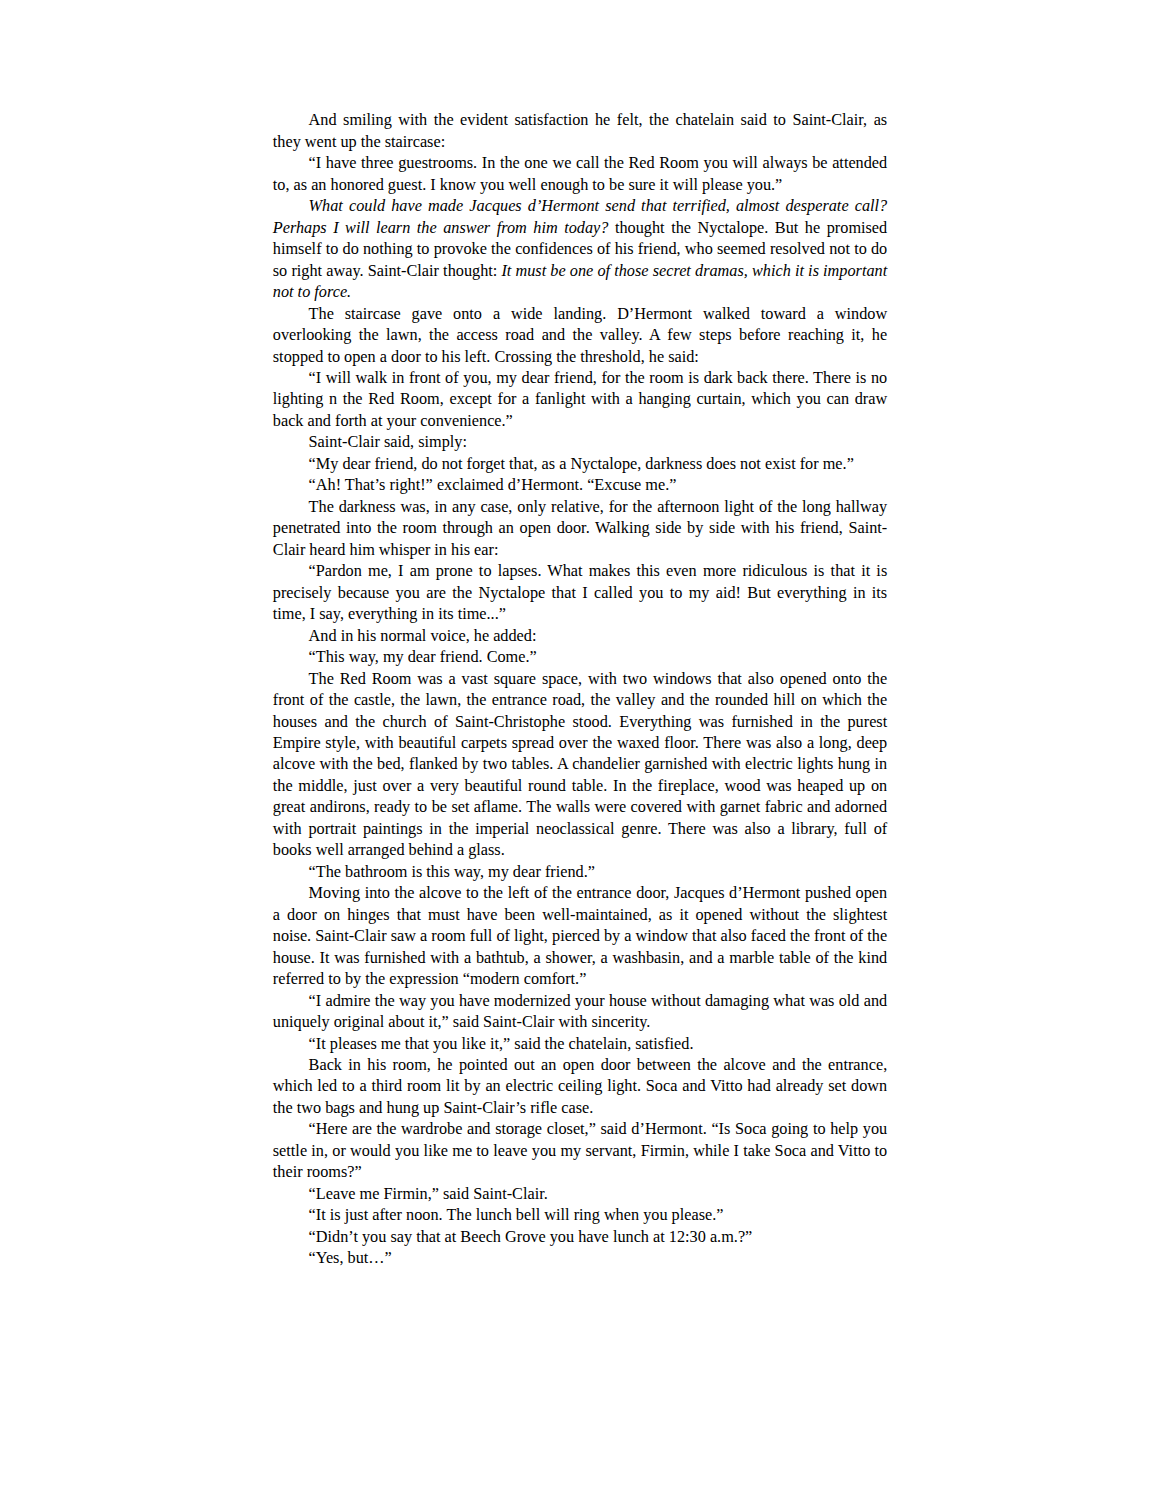And smiling with the evident satisfaction he felt, the chatelain said to Saint-Clair, as they went up the staircase:
“I have three guestrooms. In the one we call the Red Room you will always be attended to, as an honored guest. I know you well enough to be sure it will please you.”
What could have made Jacques d’Hermont send that terrified, almost desperate call? Perhaps I will learn the answer from him today? thought the Nyctalope. But he promised himself to do nothing to provoke the confidences of his friend, who seemed resolved not to do so right away. Saint-Clair thought: It must be one of those secret dramas, which it is important not to force.
The staircase gave onto a wide landing. D’Hermont walked toward a window overlooking the lawn, the access road and the valley. A few steps before reaching it, he stopped to open a door to his left. Crossing the threshold, he said:
“I will walk in front of you, my dear friend, for the room is dark back there. There is no lighting n the Red Room, except for a fanlight with a hanging curtain, which you can draw back and forth at your convenience.”
Saint-Clair said, simply:
“My dear friend, do not forget that, as a Nyctalope, darkness does not exist for me.”
“Ah! That’s right!” exclaimed d’Hermont. “Excuse me.”
The darkness was, in any case, only relative, for the afternoon light of the long hallway penetrated into the room through an open door. Walking side by side with his friend, Saint-Clair heard him whisper in his ear:
“Pardon me, I am prone to lapses. What makes this even more ridiculous is that it is precisely because you are the Nyctalope that I called you to my aid! But everything in its time, I say, everything in its time...”
And in his normal voice, he added:
“This way, my dear friend. Come.”
The Red Room was a vast square space, with two windows that also opened onto the front of the castle, the lawn, the entrance road, the valley and the rounded hill on which the houses and the church of Saint-Christophe stood. Everything was furnished in the purest Empire style, with beautiful carpets spread over the waxed floor. There was also a long, deep alcove with the bed, flanked by two tables. A chandelier garnished with electric lights hung in the middle, just over a very beautiful round table. In the fireplace, wood was heaped up on great andirons, ready to be set aflame. The walls were covered with garnet fabric and adorned with portrait paintings in the imperial neoclassical genre. There was also a library, full of books well arranged behind a glass.
“The bathroom is this way, my dear friend.”
Moving into the alcove to the left of the entrance door, Jacques d’Hermont pushed open a door on hinges that must have been well-maintained, as it opened without the slightest noise. Saint-Clair saw a room full of light, pierced by a window that also faced the front of the house. It was furnished with a bathtub, a shower, a washbasin, and a marble table of the kind referred to by the expression “modern comfort.”
“I admire the way you have modernized your house without damaging what was old and uniquely original about it,” said Saint-Clair with sincerity.
“It pleases me that you like it,” said the chatelain, satisfied.
Back in his room, he pointed out an open door between the alcove and the entrance, which led to a third room lit by an electric ceiling light. Soca and Vitto had already set down the two bags and hung up Saint-Clair’s rifle case.
“Here are the wardrobe and storage closet,” said d’Hermont. “Is Soca going to help you settle in, or would you like me to leave you my servant, Firmin, while I take Soca and Vitto to their rooms?”
“Leave me Firmin,” said Saint-Clair.
“It is just after noon. The lunch bell will ring when you please.”
“Didn’t you say that at Beech Grove you have lunch at 12:30 a.m.?”
“Yes, but…”